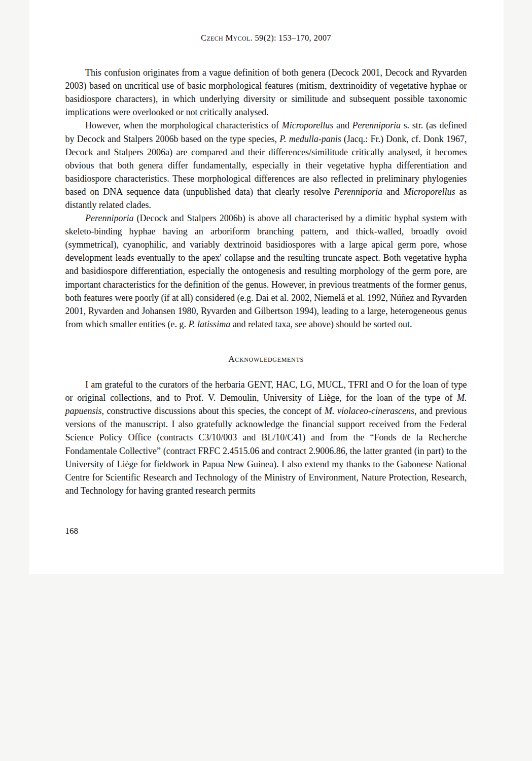Czech Mycol. 59(2): 153–170, 2007
This confusion originates from a vague definition of both genera (Decock 2001, Decock and Ryvarden 2003) based on uncritical use of basic morphological features (mitism, dextrinoidity of vegetative hyphae or basidiospore characters), in which underlying diversity or similitude and subsequent possible taxonomic implications were overlooked or not critically analysed.
However, when the morphological characteristics of Microporellus and Perenniporia s. str. (as defined by Decock and Stalpers 2006b based on the type species, P. medulla-panis (Jacq.: Fr.) Donk, cf. Donk 1967, Decock and Stalpers 2006a) are compared and their differences/similitude critically analysed, it becomes obvious that both genera differ fundamentally, especially in their vegetative hypha differentiation and basidiospore characteristics. These morphological differences are also reflected in preliminary phylogenies based on DNA sequence data (unpublished data) that clearly resolve Perenniporia and Microporellus as distantly related clades.
Perenniporia (Decock and Stalpers 2006b) is above all characterised by a dimitic hyphal system with skeleto-binding hyphae having an arboriform branching pattern, and thick-walled, broadly ovoid (symmetrical), cyanophilic, and variably dextrinoid basidiospores with a large apical germ pore, whose development leads eventually to the apex' collapse and the resulting truncate aspect. Both vegetative hypha and basidiospore differentiation, especially the ontogenesis and resulting morphology of the germ pore, are important characteristics for the definition of the genus. However, in previous treatments of the former genus, both features were poorly (if at all) considered (e.g. Dai et al. 2002, Niemelä et al. 1992, Núñez and Ryvarden 2001, Ryvarden and Johansen 1980, Ryvarden and Gilbertson 1994), leading to a large, heterogeneous genus from which smaller entities (e. g. P. latissima and related taxa, see above) should be sorted out.
Acknowledgements
I am grateful to the curators of the herbaria GENT, HAC, LG, MUCL, TFRI and O for the loan of type or original collections, and to Prof. V. Demoulin, University of Liège, for the loan of the type of M. papuensis, constructive discussions about this species, the concept of M. violaceo-cinerascens, and previous versions of the manuscript. I also gratefully acknowledge the financial support received from the Federal Science Policy Office (contracts C3/10/003 and BL/10/C41) and from the “Fonds de la Recherche Fondamentale Collective” (contract FRFC 2.4515.06 and contract 2.9006.86, the latter granted (in part) to the University of Liège for fieldwork in Papua New Guinea). I also extend my thanks to the Gabonese National Centre for Scientific Research and Technology of the Ministry of Environment, Nature Protection, Research, and Technology for having granted research permits
168